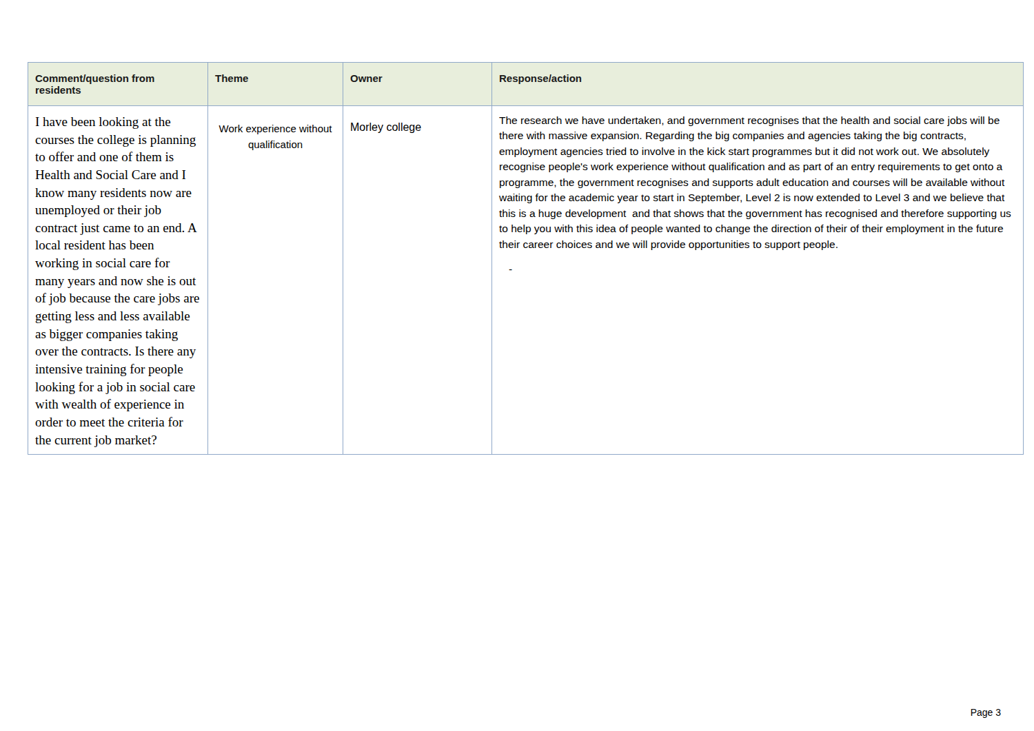| Comment/question from residents | Theme | Owner | Response/action |
| --- | --- | --- | --- |
| I have been looking at the courses the college is planning to offer and one of them is Health and Social Care and I know many residents now are unemployed or their job contract just came to an end. A local resident has been working in social care for many years and now she is out of job because the care jobs are getting less and less available as bigger companies taking over the contracts. Is there any intensive training for people looking for a job in social care with wealth of experience in order to meet the criteria for the current job market? | Work experience without qualification | Morley college | The research we have undertaken, and government recognises that the health and social care jobs will be there with massive expansion. Regarding the big companies and agencies taking the big contracts, employment agencies tried to involve in the kick start programmes but it did not work out. We absolutely recognise people's work experience without qualification and as part of an entry requirements to get onto a programme, the government recognises and supports adult education and courses will be available without waiting for the academic year to start in September, Level 2 is now extended to Level 3 and we believe that this is a huge development and that shows that the government has recognised and therefore supporting us to help you with this idea of people wanted to change the direction of their of their employment in the future their career choices and we will provide opportunities to support people. |
Page 3